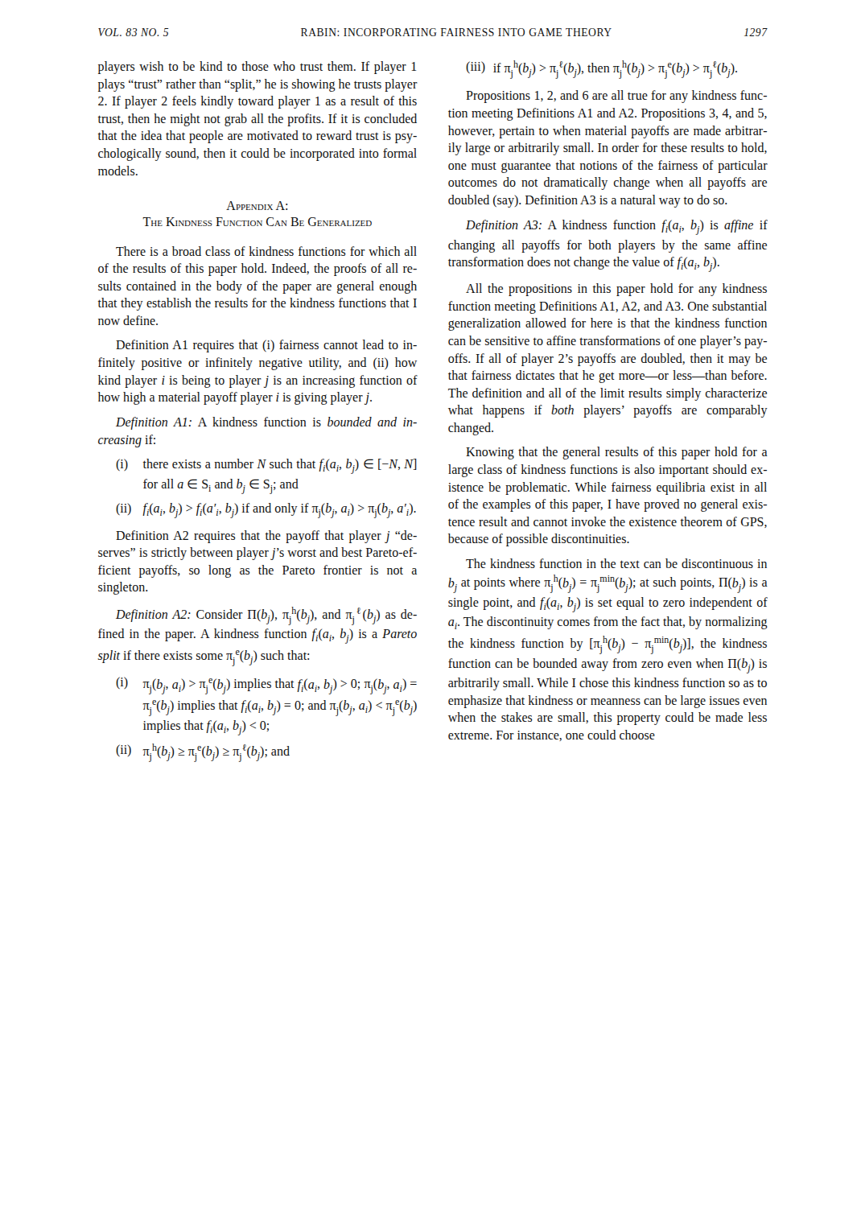VOL. 83 NO. 5 Rabin: Incorporating Fairness into Game Theory 1297
players wish to be kind to those who trust them. If player 1 plays “trust” rather than “split,” he is showing he trusts player 2. If player 2 feels kindly toward player 1 as a result of this trust, then he might not grab all the profits. If it is concluded that the idea that people are motivated to reward trust is psychologically sound, then it could be incorporated into formal models.
Appendix A:
The Kindness Function Can Be Generalized
There is a broad class of kindness functions for which all of the results of this paper hold. Indeed, the proofs of all results contained in the body of the paper are general enough that they establish the results for the kindness functions that I now define.
Definition A1 requires that (i) fairness cannot lead to infinitely positive or infinitely negative utility, and (ii) how kind player i is being to player j is an increasing function of how high a material payoff player i is giving player j.
Definition A1: A kindness function is bounded and increasing if:
(i) there exists a number N such that fi(ai, bj) ∈ [−N, N] for all a ∈ Si and bj ∈ Sj; and
(ii) fi(ai, bj) > fi(a′i, bj) if and only if πj(bj, ai) > πj(bj, a′i).
Definition A2 requires that the payoff that player j “deserves” is strictly between player j’s worst and best Pareto-efficient payoffs, so long as the Pareto frontier is not a singleton.
Definition A2: Consider Π(bj), πjh(bj), and πjℓ(bj) as defined in the paper. A kindness function fi(ai, bj) is a Pareto split if there exists some πje(bj) such that:
(i) πj(bj, ai) > πje(bj) implies that fi(ai, bj) > 0; πj(bj, ai) = πje(bj) implies that fi(ai, bj) = 0; and πj(bj, ai) < πje(bj) implies that fi(ai, bj) < 0;
(ii) πjh(bj) ≥ πje(bj) ≥ πjℓ(bj); and
(iii) if πjh(bj) > πjℓ(bj), then πjh(bj) > πje(bj) > πjℓ(bj).
Propositions 1, 2, and 6 are all true for any kindness function meeting Definitions A1 and A2. Propositions 3, 4, and 5, however, pertain to when material payoffs are made arbitrarily large or arbitrarily small. In order for these results to hold, one must guarantee that notions of the fairness of particular outcomes do not dramatically change when all payoffs are doubled (say). Definition A3 is a natural way to do so.
Definition A3: A kindness function fi(ai, bj) is affine if changing all payoffs for both players by the same affine transformation does not change the value of fi(ai, bj).
All the propositions in this paper hold for any kindness function meeting Definitions A1, A2, and A3. One substantial generalization allowed for here is that the kindness function can be sensitive to affine transformations of one player’s payoffs. If all of player 2’s payoffs are doubled, then it may be that fairness dictates that he get more—or less—than before. The definition and all of the limit results simply characterize what happens if both players’ payoffs are comparably changed.
Knowing that the general results of this paper hold for a large class of kindness functions is also important should existence be problematic. While fairness equilibria exist in all of the examples of this paper, I have proved no general existence result and cannot invoke the existence theorem of GPS, because of possible discontinuities.
The kindness function in the text can be discontinuous in bj at points where πjh(bj) = πjmin(bj); at such points, Π(bj) is a single point, and fi(ai, bj) is set equal to zero independent of ai. The discontinuity comes from the fact that, by normalizing the kindness function by [πjh(bj) − πjmin(bj)], the kindness function can be bounded away from zero even when Π(bj) is arbitrarily small. While I chose this kindness function so as to emphasize that kindness or meanness can be large issues even when the stakes are small, this property could be made less extreme. For instance, one could choose